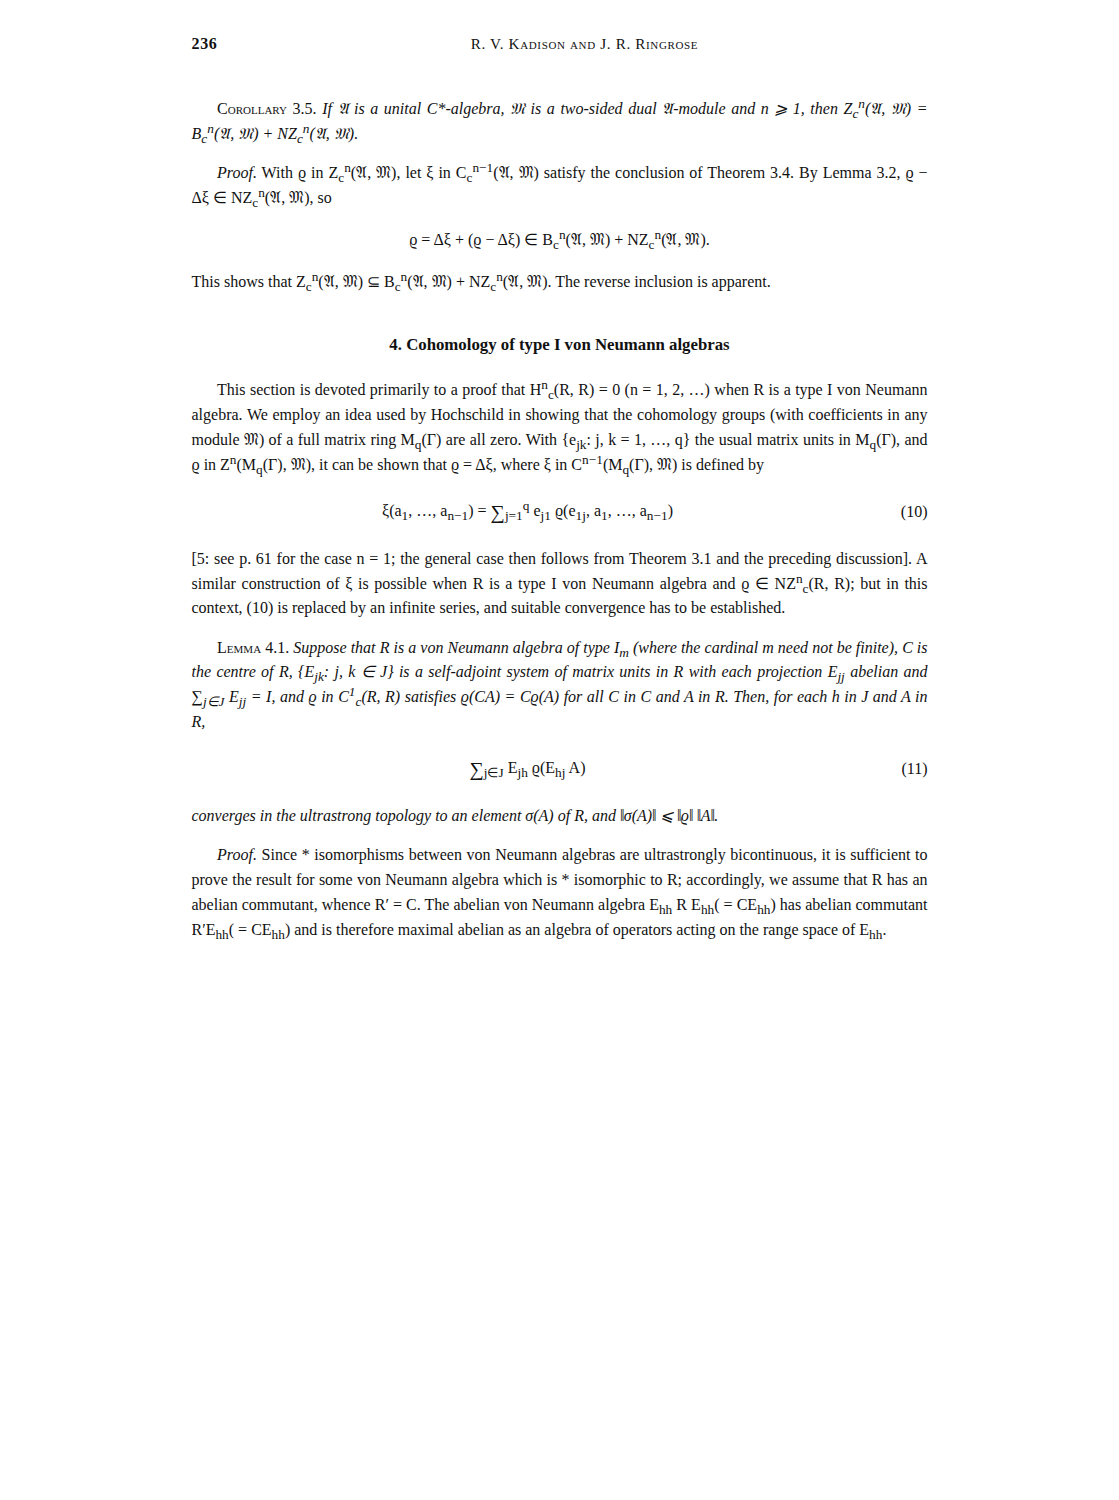236 R. V. Kadison and J. R. Ringrose
Corollary 3.5. If 𝔄 is a unital C*-algebra, 𝔐 is a two-sided dual 𝔄-module and n ⩾ 1, then Zcn(𝔄, 𝔐) = Bcn(𝔄, 𝔐) + NZcn(𝔄, 𝔐).
Proof. With ϱ in Zcn(𝔄, 𝔐), let ξ in Ccn−1(𝔄, 𝔐) satisfy the conclusion of Theorem 3.4. By Lemma 3.2, ϱ − Δξ ∈ NZcn(𝔄, 𝔐), so
ϱ = Δξ + (ϱ − Δξ) ∈ Bcn(𝔄, 𝔐) + NZcn(𝔄, 𝔐).
This shows that Zcn(𝔄, 𝔐) ⊆ Bcn(𝔄, 𝔐) + NZcn(𝔄, 𝔐). The reverse inclusion is apparent.
4. Cohomology of type I von Neumann algebras
This section is devoted primarily to a proof that Hnc(R, R) = 0 (n = 1, 2, …) when R is a type I von Neumann algebra. We employ an idea used by Hochschild in showing that the cohomology groups (with coefficients in any module 𝔐) of a full matrix ring Mq(Γ) are all zero. With {ejk: j, k = 1, …, q} the usual matrix units in Mq(Γ), and ϱ in Zn(Mq(Γ), 𝔐), it can be shown that ϱ = Δξ, where ξ in Cn−1(Mq(Γ), 𝔐) is defined by
ξ(a1, …, an−1) = ∑j=1q ej1 ϱ(e1j, a1, …, an−1)
(10)
[5: see p. 61 for the case n = 1; the general case then follows from Theorem 3.1 and the preceding discussion]. A similar construction of ξ is possible when R is a type I von Neumann algebra and ϱ ∈ NZnc(R, R); but in this context, (10) is replaced by an infinite series, and suitable convergence has to be established.
Lemma 4.1. Suppose that R is a von Neumann algebra of type Im (where the cardinal m need not be finite), C is the centre of R, {Ejk: j, k ∈ J} is a self-adjoint system of matrix units in R with each projection Ejj abelian and ∑j∈J Ejj = I, and ϱ in C1c(R, R) satisfies ϱ(CA) = Cϱ(A) for all C in C and A in R. Then, for each h in J and A in R,
∑j∈J Ejh ϱ(Ehj A)
(11)
converges in the ultrastrong topology to an element σ(A) of R, and ‖σ(A)‖ ⩽ ‖ϱ‖ ‖A‖.
Proof. Since * isomorphisms between von Neumann algebras are ultrastrongly bicontinuous, it is sufficient to prove the result for some von Neumann algebra which is * isomorphic to R; accordingly, we assume that R has an abelian commutant, whence R′ = C. The abelian von Neumann algebra Ehh R Ehh( = CEhh) has abelian commutant R′Ehh( = CEhh) and is therefore maximal abelian as an algebra of operators acting on the range space of Ehh.